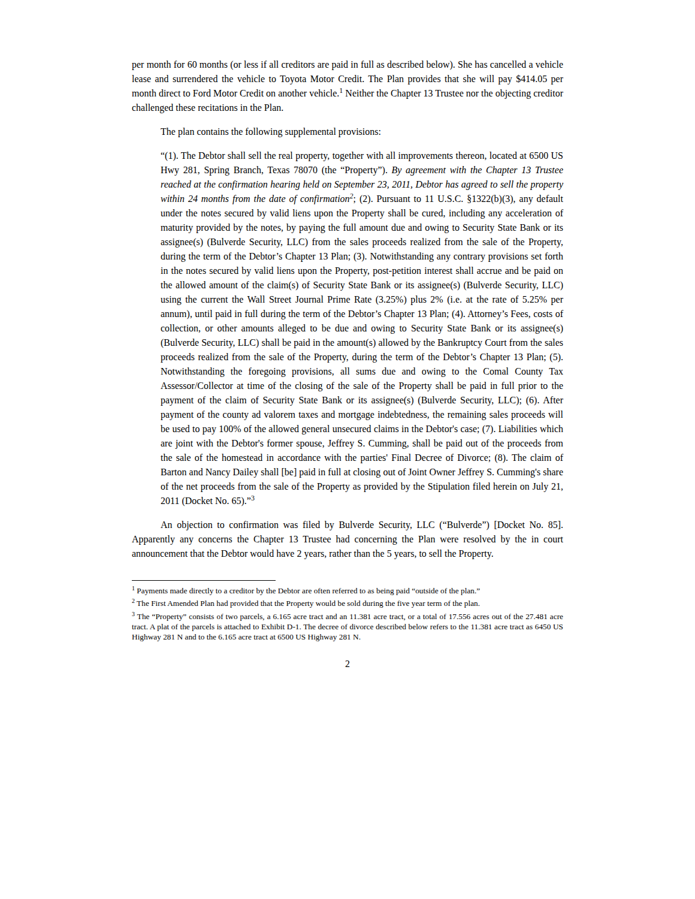per month for 60 months (or less if all creditors are paid in full as described below). She has cancelled a vehicle lease and surrendered the vehicle to Toyota Motor Credit. The Plan provides that she will pay $414.05 per month direct to Ford Motor Credit on another vehicle.1 Neither the Chapter 13 Trustee nor the objecting creditor challenged these recitations in the Plan.
The plan contains the following supplemental provisions:
“(1). The Debtor shall sell the real property, together with all improvements thereon, located at 6500 US Hwy 281, Spring Branch, Texas 78070 (the “Property”). By agreement with the Chapter 13 Trustee reached at the confirmation hearing held on September 23, 2011, Debtor has agreed to sell the property within 24 months from the date of confirmation2; (2). Pursuant to 11 U.S.C. §1322(b)(3), any default under the notes secured by valid liens upon the Property shall be cured, including any acceleration of maturity provided by the notes, by paying the full amount due and owing to Security State Bank or its assignee(s) (Bulverde Security, LLC) from the sales proceeds realized from the sale of the Property, during the term of the Debtor’s Chapter 13 Plan; (3). Notwithstanding any contrary provisions set forth in the notes secured by valid liens upon the Property, post-petition interest shall accrue and be paid on the allowed amount of the claim(s) of Security State Bank or its assignee(s) (Bulverde Security, LLC) using the current the Wall Street Journal Prime Rate (3.25%) plus 2% (i.e. at the rate of 5.25% per annum), until paid in full during the term of the Debtor’s Chapter 13 Plan; (4). Attorney’s Fees, costs of collection, or other amounts alleged to be due and owing to Security State Bank or its assignee(s) (Bulverde Security, LLC) shall be paid in the amount(s) allowed by the Bankruptcy Court from the sales proceeds realized from the sale of the Property, during the term of the Debtor’s Chapter 13 Plan; (5). Notwithstanding the foregoing provisions, all sums due and owing to the Comal County Tax Assessor/Collector at time of the closing of the sale of the Property shall be paid in full prior to the payment of the claim of Security State Bank or its assignee(s) (Bulverde Security, LLC); (6). After payment of the county ad valorem taxes and mortgage indebtedness, the remaining sales proceeds will be used to pay 100% of the allowed general unsecured claims in the Debtor's case; (7). Liabilities which are joint with the Debtor's former spouse, Jeffrey S. Cumming, shall be paid out of the proceeds from the sale of the homestead in accordance with the parties' Final Decree of Divorce; (8). The claim of Barton and Nancy Dailey shall [be] paid in full at closing out of Joint Owner Jeffrey S. Cumming's share of the net proceeds from the sale of the Property as provided by the Stipulation filed herein on July 21, 2011 (Docket No. 65).”3
An objection to confirmation was filed by Bulverde Security, LLC (“Bulverde”) [Docket No. 85]. Apparently any concerns the Chapter 13 Trustee had concerning the Plan were resolved by the in court announcement that the Debtor would have 2 years, rather than the 5 years, to sell the Property.
1 Payments made directly to a creditor by the Debtor are often referred to as being paid “outside of the plan.”
2 The First Amended Plan had provided that the Property would be sold during the five year term of the plan.
3 The “Property” consists of two parcels, a 6.165 acre tract and an 11.381 acre tract, or a total of 17.556 acres out of the 27.481 acre tract. A plat of the parcels is attached to Exhibit D-1. The decree of divorce described below refers to the 11.381 acre tract as 6450 US Highway 281 N and to the 6.165 acre tract at 6500 US Highway 281 N.
2